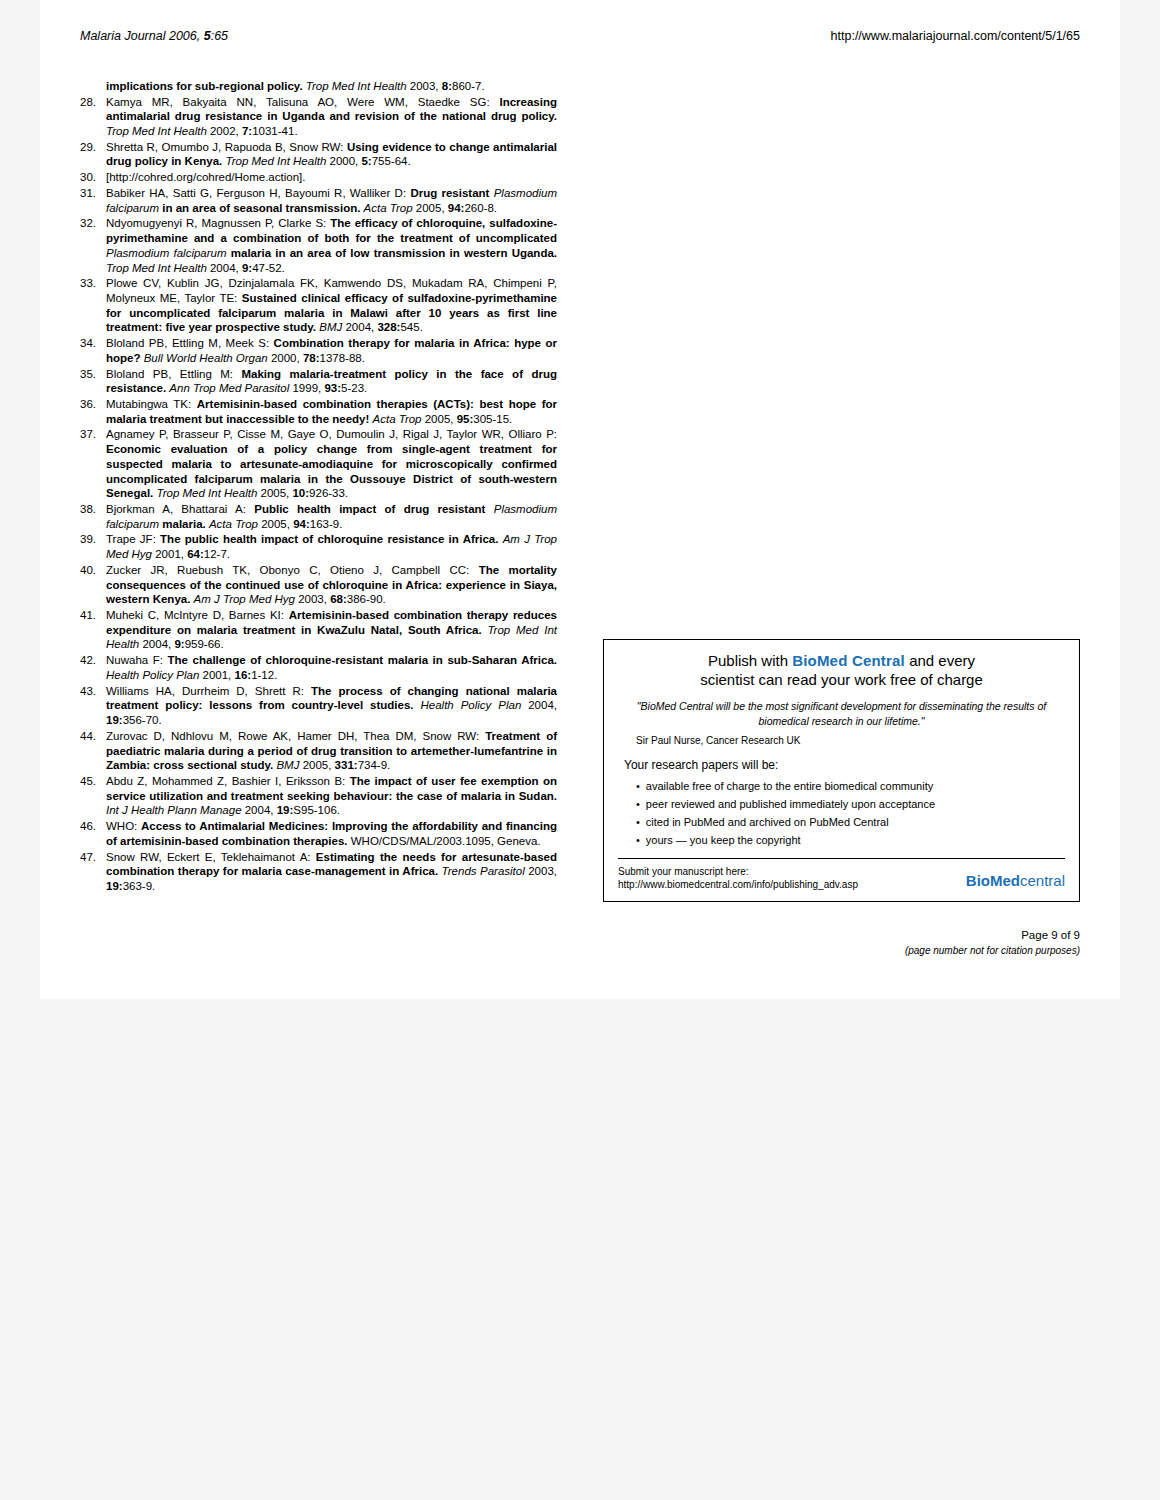Malaria Journal 2006, 5:65
http://www.malariajournal.com/content/5/1/65
implications for sub-regional policy. Trop Med Int Health 2003, 8: 860-7.
28. Kamya MR, Bakyaita NN, Talisuna AO, Were WM, Staedke SG: Increasing antimalarial drug resistance in Uganda and revision of the national drug policy. Trop Med Int Health 2002, 7: 1031-41.
29. Shretta R, Omumbo J, Rapuoda B, Snow RW: Using evidence to change antimalarial drug policy in Kenya. Trop Med Int Health 2000, 5: 755-64.
30.[http://cohred.org/cohred/Home.action].
31. Babiker HA, Satti G, Ferguson H, Bayoumi R, Walliker D: Drug resistant Plasmodium falciparum in an area of seasonal transmission. Acta Trop 2005, 94: 260-8.
32. Ndyomugyenyi R, Magnussen P, Clarke S: The efficacy of chloroquine, sulfadoxine-pyrimethamine and a combination of both for the treatment of uncomplicated Plasmodium falciparum malaria in an area of low transmission in western Uganda. Trop Med Int Health 2004, 9: 47-52.
33. Plowe CV, Kublin JG, Dzinjalamala FK, Kamwendo DS, Mukadam RA, Chimpeni P, Molyneux ME, Taylor TE: Sustained clinical efficacy of sulfadoxine-pyrimethamine for uncomplicated falciparum malaria in Malawi after 10 years as first line treatment: five year prospective study. BMJ 2004, 328: 545.
34. Bloland PB, Ettling M, Meek S: Combination therapy for malaria in Africa: hype or hope? Bull World Health Organ 2000, 78: 1378-88.
35. Bloland PB, Ettling M: Making malaria-treatment policy in the face of drug resistance. Ann Trop Med Parasitol 1999, 93: 5-23.
36. Mutabingwa TK: Artemisinin-based combination therapies (ACTs): best hope for malaria treatment but inaccessible to the needy! Acta Trop 2005, 95: 305-15.
37. Agnamey P, Brasseur P, Cisse M, Gaye O, Dumoulin J, Rigal J, Taylor WR, Olliaro P: Economic evaluation of a policy change from single-agent treatment for suspected malaria to artesunate-amodiaquine for microscopically confirmed uncomplicated falciparum malaria in the Oussouye District of south-western Senegal. Trop Med Int Health 2005, 10: 926-33.
38. Bjorkman A, Bhattarai A: Public health impact of drug resistant Plasmodium falciparum malaria. Acta Trop 2005, 94: 163-9.
39. Trape JF: The public health impact of chloroquine resistance in Africa. Am J Trop Med Hyg 2001, 64: 12-7.
40. Zucker JR, Ruebush TK, Obonyo C, Otieno J, Campbell CC: The mortality consequences of the continued use of chloroquine in Africa: experience in Siaya, western Kenya. Am J Trop Med Hyg 2003, 68: 386-90.
41. Muheki C, McIntyre D, Barnes KI: Artemisinin-based combination therapy reduces expenditure on malaria treatment in KwaZulu Natal, South Africa. Trop Med Int Health 2004, 9: 959-66.
42. Nuwaha F: The challenge of chloroquine-resistant malaria in sub-Saharan Africa. Health Policy Plan 2001, 16: 1-12.
43. Williams HA, Durrheim D, Shrett R: The process of changing national malaria treatment policy: lessons from country-level studies. Health Policy Plan 2004, 19: 356-70.
44. Zurovac D, Ndhlovu M, Rowe AK, Hamer DH, Thea DM, Snow RW: Treatment of paediatric malaria during a period of drug transition to artemether-lumefantrine in Zambia: cross sectional study. BMJ 2005, 331: 734-9.
45. Abdu Z, Mohammed Z, Bashier I, Eriksson B: The impact of user fee exemption on service utilization and treatment seeking behaviour: the case of malaria in Sudan. Int J Health Plann Manage 2004, 19: S95-106.
46. WHO: Access to Antimalarial Medicines: Improving the affordability and financing of artemisinin-based combination therapies. WHO/CDS/MAL/2003.1095, Geneva.
47. Snow RW, Eckert E, Teklehaimanot A: Estimating the needs for artesunate-based combination therapy for malaria case-management in Africa. Trends Parasitol 2003, 19: 363-9.
Publish with Bio Med Central and every
scientist can read your work free of charge
"BioMed Central will be the most significant development for disseminating the results of biomedical research in our lifetime."
Sir Paul Nurse, Cancer Research UK
Your research papers will be:
available free of charge to the entire biomedical community
peer reviewed and published immediately upon acceptance
cited in PubMed and archived on PubMed Central
yours — you keep the copyright
Submit your manuscript here:
http://www.biomedcentral.com/info/publishing_adv.asp
BioMed central
Page 9 of 9
(page number not for citation purposes)